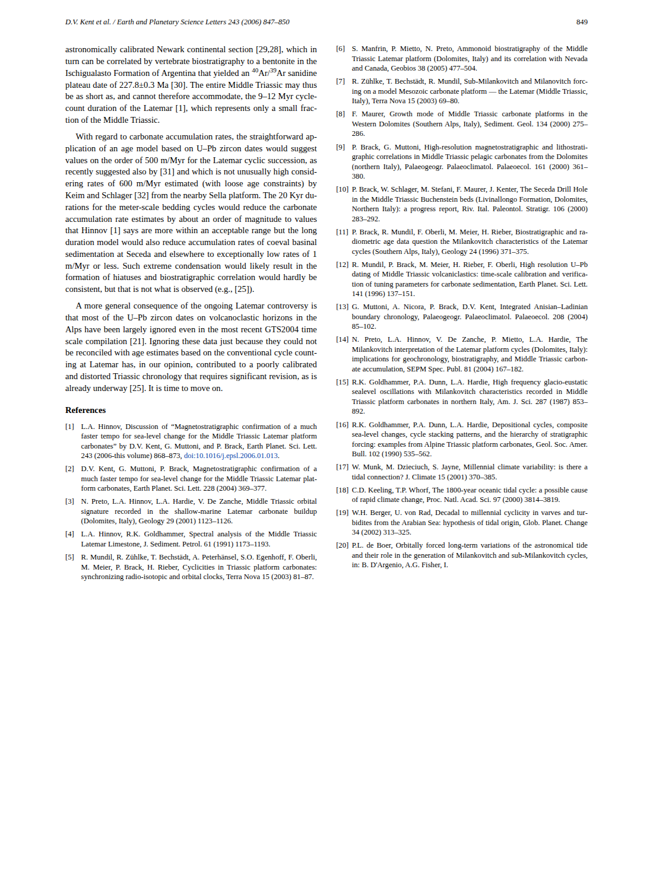D.V. Kent et al. / Earth and Planetary Science Letters 243 (2006) 847–850 849
astronomically calibrated Newark continental section [29,28], which in turn can be correlated by vertebrate biostratigraphy to a bentonite in the Ischigualasto Formation of Argentina that yielded an 40Ar/39Ar sanidine plateau date of 227.8±0.3 Ma [30]. The entire Middle Triassic may thus be as short as, and cannot therefore accommodate, the 9–12 Myr cycle-count duration of the Latemar [1], which represents only a small fraction of the Middle Triassic.
With regard to carbonate accumulation rates, the straightforward application of an age model based on U–Pb zircon dates would suggest values on the order of 500 m/Myr for the Latemar cyclic succession, as recently suggested also by [31] and which is not unusually high considering rates of 600 m/Myr estimated (with loose age constraints) by Keim and Schlager [32] from the nearby Sella platform. The 20 Kyr durations for the meter-scale bedding cycles would reduce the carbonate accumulation rate estimates by about an order of magnitude to values that Hinnov [1] says are more within an acceptable range but the long duration model would also reduce accumulation rates of coeval basinal sedimentation at Seceda and elsewhere to exceptionally low rates of 1 m/Myr or less. Such extreme condensation would likely result in the formation of hiatuses and biostratigraphic correlation would hardly be consistent, but that is not what is observed (e.g., [25]).
A more general consequence of the ongoing Latemar controversy is that most of the U–Pb zircon dates on volcanoclastic horizons in the Alps have been largely ignored even in the most recent GTS2004 time scale compilation [21]. Ignoring these data just because they could not be reconciled with age estimates based on the conventional cycle counting at Latemar has, in our opinion, contributed to a poorly calibrated and distorted Triassic chronology that requires significant revision, as is already underway [25]. It is time to move on.
References
[1] L.A. Hinnov, Discussion of “Magnetostratigraphic confirmation of a much faster tempo for sea-level change for the Middle Triassic Latemar platform carbonates” by D.V. Kent, G. Muttoni, and P. Brack, Earth Planet. Sci. Lett. 243 (2006-this volume) 868–873, doi:10.1016/j.epsl.2006.01.013.
[2] D.V. Kent, G. Muttoni, P. Brack, Magnetostratigraphic confirmation of a much faster tempo for sea-level change for the Middle Triassic Latemar platform carbonates, Earth Planet. Sci. Lett. 228 (2004) 369–377.
[3] N. Preto, L.A. Hinnov, L.A. Hardie, V. De Zanche, Middle Triassic orbital signature recorded in the shallow-marine Latemar carbonate buildup (Dolomites, Italy), Geology 29 (2001) 1123–1126.
[4] L.A. Hinnov, R.K. Goldhammer, Spectral analysis of the Middle Triassic Latemar Limestone, J. Sediment. Petrol. 61 (1991) 1173–1193.
[5] R. Mundil, R. Zühlke, T. Bechstädt, A. Peterhänsel, S.O. Egenhoff, F. Oberli, M. Meier, P. Brack, H. Rieber, Cyclicities in Triassic platform carbonates: synchronizing radio-isotopic and orbital clocks, Terra Nova 15 (2003) 81–87.
[6] S. Manfrin, P. Mietto, N. Preto, Ammonoid biostratigraphy of the Middle Triassic Latemar platform (Dolomites, Italy) and its correlation with Nevada and Canada, Geobios 38 (2005) 477–504.
[7] R. Zühlke, T. Bechstädt, R. Mundil, Sub-Milankovitch and Milanovitch forcing on a model Mesozoic carbonate platform — the Latemar (Middle Triassic, Italy), Terra Nova 15 (2003) 69–80.
[8] F. Maurer, Growth mode of Middle Triassic carbonate platforms in the Western Dolomites (Southern Alps, Italy), Sediment. Geol. 134 (2000) 275–286.
[9] P. Brack, G. Muttoni, High-resolution magnetostratigraphic and lithostratigraphic correlations in Middle Triassic pelagic carbonates from the Dolomites (northern Italy), Palaeogeogr. Palaeoclimatol. Palaeoecol. 161 (2000) 361–380.
[10] P. Brack, W. Schlager, M. Stefani, F. Maurer, J. Kenter, The Seceda Drill Hole in the Middle Triassic Buchenstein beds (Livinallongo Formation, Dolomites, Northern Italy): a progress report, Riv. Ital. Paleontol. Stratigr. 106 (2000) 283–292.
[11] P. Brack, R. Mundil, F. Oberli, M. Meier, H. Rieber, Biostratigraphic and radiometric age data question the Milankovitch characteristics of the Latemar cycles (Southern Alps, Italy), Geology 24 (1996) 371–375.
[12] R. Mundil, P. Brack, M. Meier, H. Rieber, F. Oberli, High resolution U–Pb dating of Middle Triassic volcaniclastics: time-scale calibration and verification of tuning parameters for carbonate sedimentation, Earth Planet. Sci. Lett. 141 (1996) 137–151.
[13] G. Muttoni, A. Nicora, P. Brack, D.V. Kent, Integrated Anisian–Ladinian boundary chronology, Palaeogeogr. Palaeoclimatol. Palaeoecol. 208 (2004) 85–102.
[14] N. Preto, L.A. Hinnov, V. De Zanche, P. Mietto, L.A. Hardie, The Milankovitch interpretation of the Latemar platform cycles (Dolomites, Italy): implications for geochronology, biostratigraphy, and Middle Triassic carbonate accumulation, SEPM Spec. Publ. 81 (2004) 167–182.
[15] R.K. Goldhammer, P.A. Dunn, L.A. Hardie, High frequency glacio-eustatic sealevel oscillations with Milankovitch characteristics recorded in Middle Triassic platform carbonates in northern Italy, Am. J. Sci. 287 (1987) 853–892.
[16] R.K. Goldhammer, P.A. Dunn, L.A. Hardie, Depositional cycles, composite sea-level changes, cycle stacking patterns, and the hierarchy of stratigraphic forcing: examples from Alpine Triassic platform carbonates, Geol. Soc. Amer. Bull. 102 (1990) 535–562.
[17] W. Munk, M. Dzieciuch, S. Jayne, Millennial climate variability: is there a tidal connection? J. Climate 15 (2001) 370–385.
[18] C.D. Keeling, T.P. Whorf, The 1800-year oceanic tidal cycle: a possible cause of rapid climate change, Proc. Natl. Acad. Sci. 97 (2000) 3814–3819.
[19] W.H. Berger, U. von Rad, Decadal to millennial cyclicity in varves and turbidites from the Arabian Sea: hypothesis of tidal origin, Glob. Planet. Change 34 (2002) 313–325.
[20] P.L. de Boer, Orbitally forced long-term variations of the astronomical tide and their role in the generation of Milankovitch and sub-Milankovitch cycles, in: B. D'Argenio, A.G. Fisher, I.